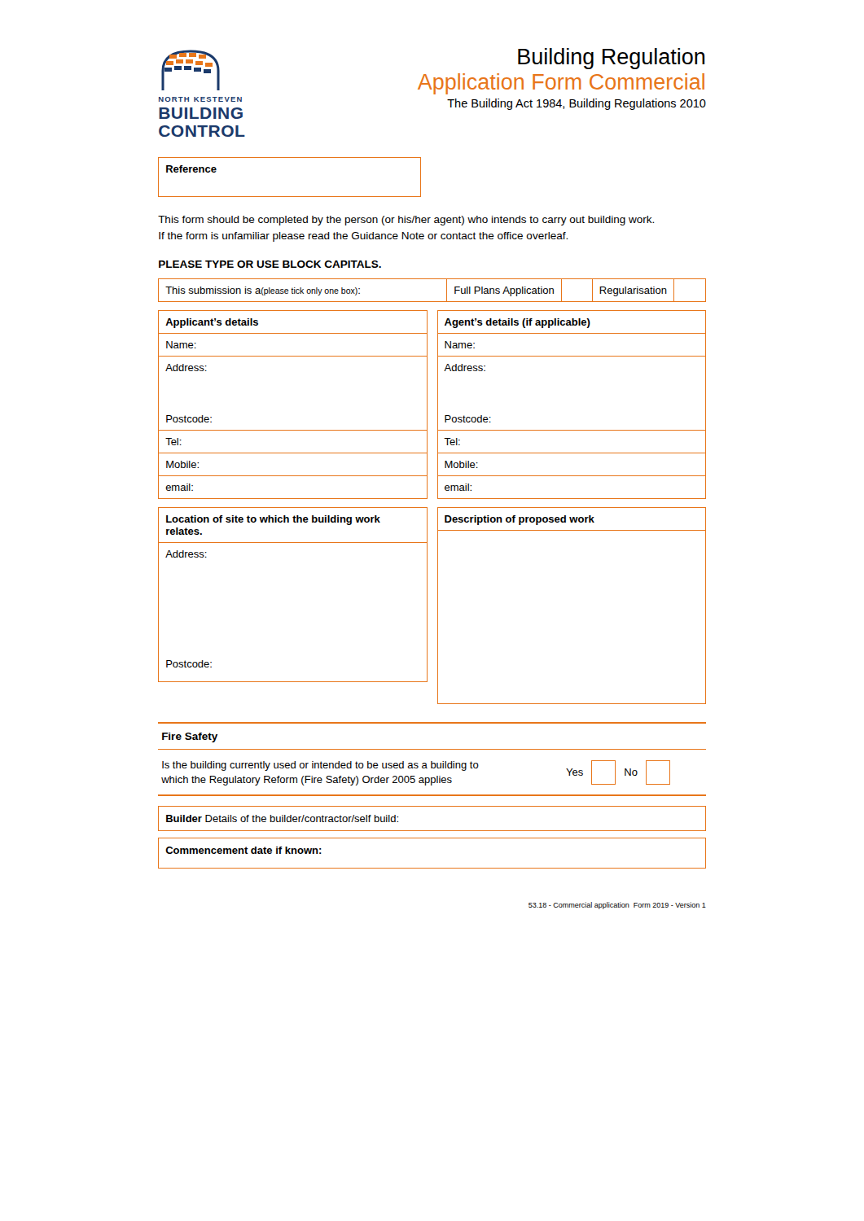NORTH KESTEVEN
BUILDING
CONTROL
Building Regulation
Application Form Commercial
The Building Act 1984, Building Regulations 2010
Reference
This form should be completed by the person (or his/her agent) who intends to carry out building work.
If the form is unfamiliar please read the Guidance Note or contact the office overleaf.
PLEASE TYPE OR USE BLOCK CAPITALS.
This submission is a (please tick only one box):
Full Plans Application
Regularisation
Applicant’s details
Name:
Address:
Postcode:
Tel:
Mobile:
email:
Agent’s details (if applicable)
Name:
Address:
Postcode:
Tel:
Mobile:
email:
Location of site to which the building work relates.
Address:
Postcode:
Description of proposed work
Fire Safety
Is the building currently used or intended to be used as a building to
which the Regulatory Reform (Fire Safety) Order 2005 applies
Yes No
Builder Details of the builder/contractor/self build:
Commencement date if known:
53.18 - Commercial application Form 2019 - Version 1